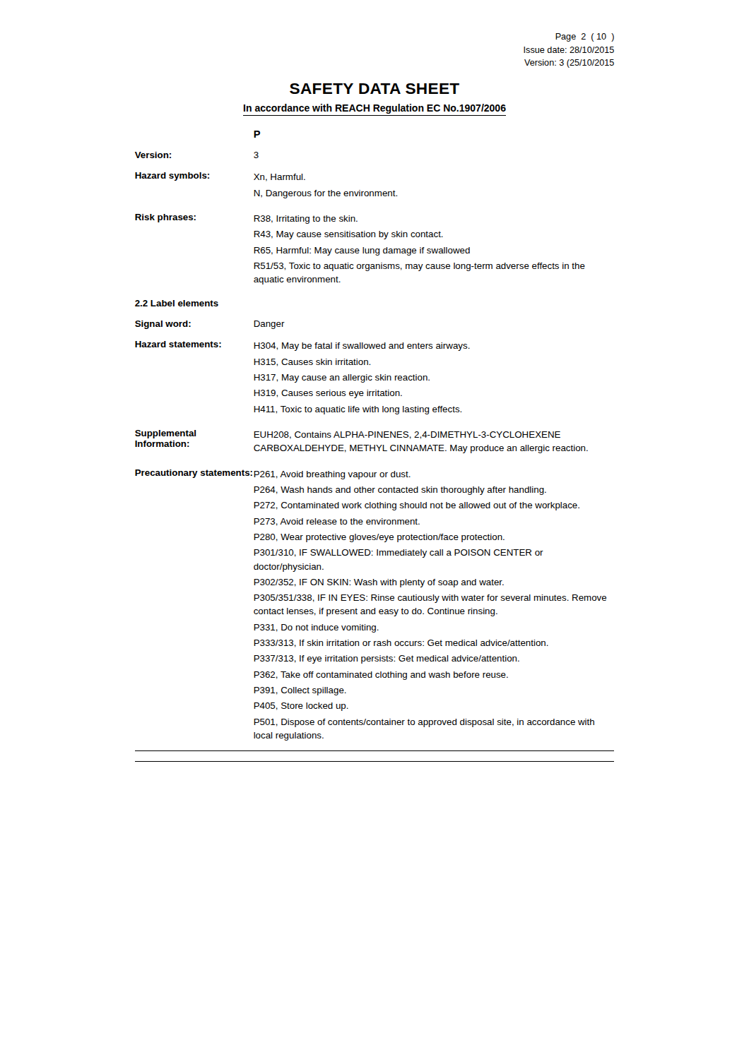Page 2 ( 10 )
Issue date: 28/10/2015
Version: 3 (25/10/2015
SAFETY DATA SHEET
In accordance with REACH Regulation EC No.1907/2006
| | P |
| Version: | 3 |
| Hazard symbols: | Xn, Harmful. N, Dangerous for the environment. |
| Risk phrases: | R38, Irritating to the skin. R43, May cause sensitisation by skin contact. R65, Harmful: May cause lung damage if swallowed R51/53, Toxic to aquatic organisms, may cause long-term adverse effects in the aquatic environment. |
| 2.2 Label elements |
| Signal word: | Danger |
| Hazard statements: | H304, May be fatal if swallowed and enters airways. H315, Causes skin irritation. H317, May cause an allergic skin reaction. H319, Causes serious eye irritation. H411, Toxic to aquatic life with long lasting effects. |
| Supplemental Information: | EUH208, Contains ALPHA-PINENES, 2,4-DIMETHYL-3-CYCLOHEXENE CARBOXALDEHYDE, METHYL CINNAMATE. May produce an allergic reaction. |
| Precautionary statements: | P261, Avoid breathing vapour or dust. P264, Wash hands and other contacted skin thoroughly after handling. P272, Contaminated work clothing should not be allowed out of the workplace. P273, Avoid release to the environment. P280, Wear protective gloves/eye protection/face protection. P301/310, IF SWALLOWED: Immediately call a POISON CENTER or doctor/physician. P302/352, IF ON SKIN: Wash with plenty of soap and water. P305/351/338, IF IN EYES: Rinse cautiously with water for several minutes. Remove contact lenses, if present and easy to do. Continue rinsing. P331, Do not induce vomiting. P333/313, If skin irritation or rash occurs: Get medical advice/attention. P337/313, If eye irritation persists: Get medical advice/attention. P362, Take off contaminated clothing and wash before reuse. P391, Collect spillage. P405, Store locked up. P501, Dispose of contents/container to approved disposal site, in accordance with local regulations. |